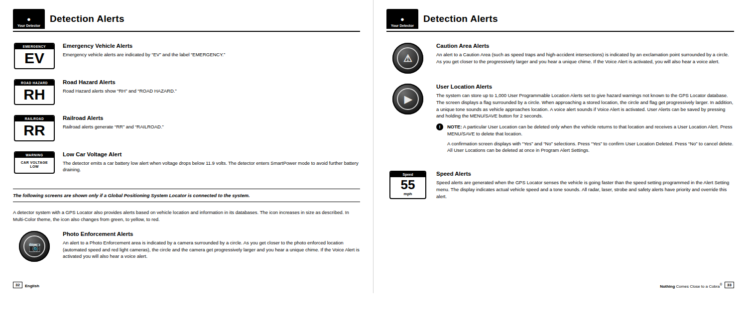●Your Detector
Detection Alerts
EMERGENCY
EV
Emergency Vehicle Alerts
Emergency vehicle alerts are indicated by “EV” and the label “EMERGENCY.”
ROAD HAZARD
RH
Road Hazard Alerts
Road Hazard alerts show “RH” and “ROAD HAZARD.”
RAILROAD
RR
Railroad Alerts
Railroad alerts generate “RR” and “RAILROAD.”
WARNING
CAR VOLTAGE
LOW
Low Car Voltage Alert
The detector emits a car battery low alert when voltage drops below 11.9 volts. The detector enters SmartPower mode to avoid further battery draining.
The following screens are shown only if a Global Positioning System Locator is connected to the system.
A detector system with a GPS Locator also provides alerts based on vehicle location and information in its databases. The icon increases in size as described. In Multi-Color theme, the icon also changes from green, to yellow, to red.
📷
Photo Enforcement Alerts
An alert to a Photo Enforcement area is indicated by a camera surrounded by a circle. As you get closer to the photo enforced location (automated speed and red light cameras), the circle and the camera get progressively larger and you hear a unique chime. If the Voice Alert is activated you will also hear a voice alert.
32 English
●Your Detector
Detection Alerts
⚠
Caution Area Alerts
An alert to a Caution Area (such as speed traps and high-accident intersections) is indicated by an exclamation point surrounded by a circle. As you get closer to the progressively larger and you hear a unique chime. If the Voice Alert is activated, you will also hear a voice alert.
▶
User Location Alerts
The system can store up to 1,000 User Programmable Location Alerts set to give hazard warnings not known to the GPS Locator database. The screen displays a flag surrounded by a circle. When approaching a stored location, the circle and flag get progressively larger. In addition, a unique tone sounds as vehicle approaches location. A voice alert sounds if Voice Alert is activated. User Alerts can be saved by pressing and holding the MENU/SAVE button for 2 seconds.
!
NOTE: A particular User Location can be deleted only when the vehicle returns to that location and receives a User Location Alert. Press MENU/SAVE to delete that location.
A confirmation screen displays with “Yes” and “No” selections. Press “Yes” to confirm User Location Deleted. Press “No” to cancel delete. All User Locations can be deleted at once in Program Alert Settings.
Speed
55
mph
Speed Alerts
Speed alerts are generated when the GPS Locator senses the vehicle is going faster than the speed setting programmed in the Alert Setting menu. The display indicates actual vehicle speed and a tone sounds. All radar, laser, strobe and safety alerts have priority and override this alert.
Nothing Comes Close to a Cobra®33